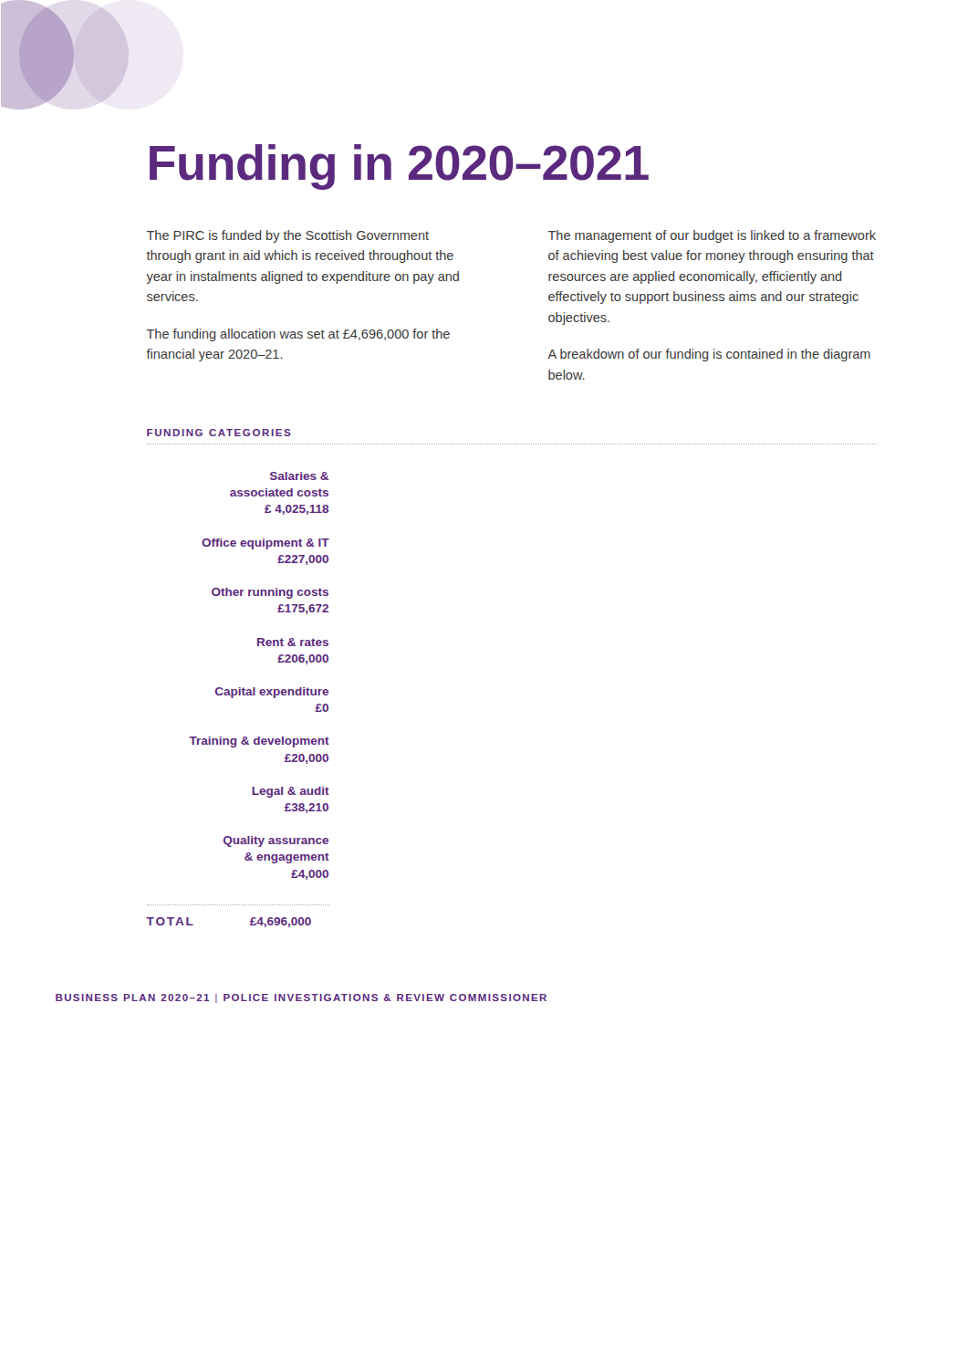Funding in 2020–2021
The PIRC is funded by the Scottish Government through grant in aid which is received throughout the year in instalments aligned to expenditure on pay and services.
The funding allocation was set at £4,696,000 for the financial year 2020–21.
The management of our budget is linked to a framework of achieving best value for money through ensuring that resources are applied economically, efficiently and effectively to support business aims and our strategic objectives.
A breakdown of our funding is contained in the diagram below.
Funding categories
| Salaries & associated costs £ 4,025,118 | |
| Office equipment & IT £227,000 | |
| Other running costs £175,672 | |
| Rent & rates £206,000 | |
| Capital expenditure £0 | |
| Training & development £20,000 | |
| Legal & audit £38,210 | |
| Quality assurance & engagement £4,000 | |
TOTAL £4,696,000
Business Plan 2020–21 | Police Investigations & Review Commissioner